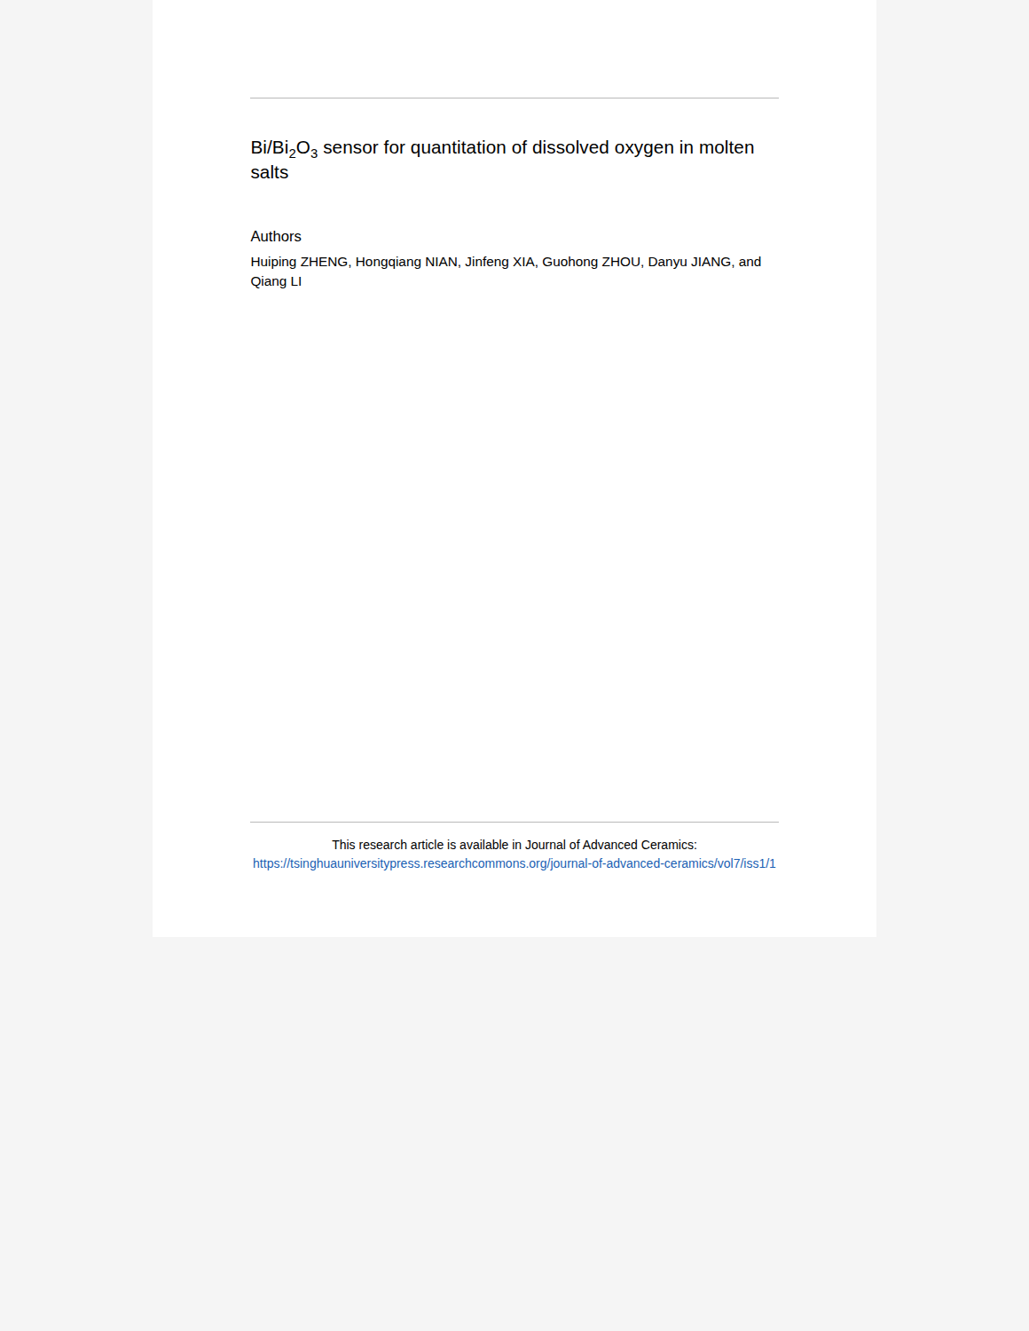Bi/Bi2O3 sensor for quantitation of dissolved oxygen in molten salts
Authors
Huiping ZHENG, Hongqiang NIAN, Jinfeng XIA, Guohong ZHOU, Danyu JIANG, and Qiang LI
This research article is available in Journal of Advanced Ceramics:
https://tsinghuauniversitypress.researchcommons.org/journal-of-advanced-ceramics/vol7/iss1/1